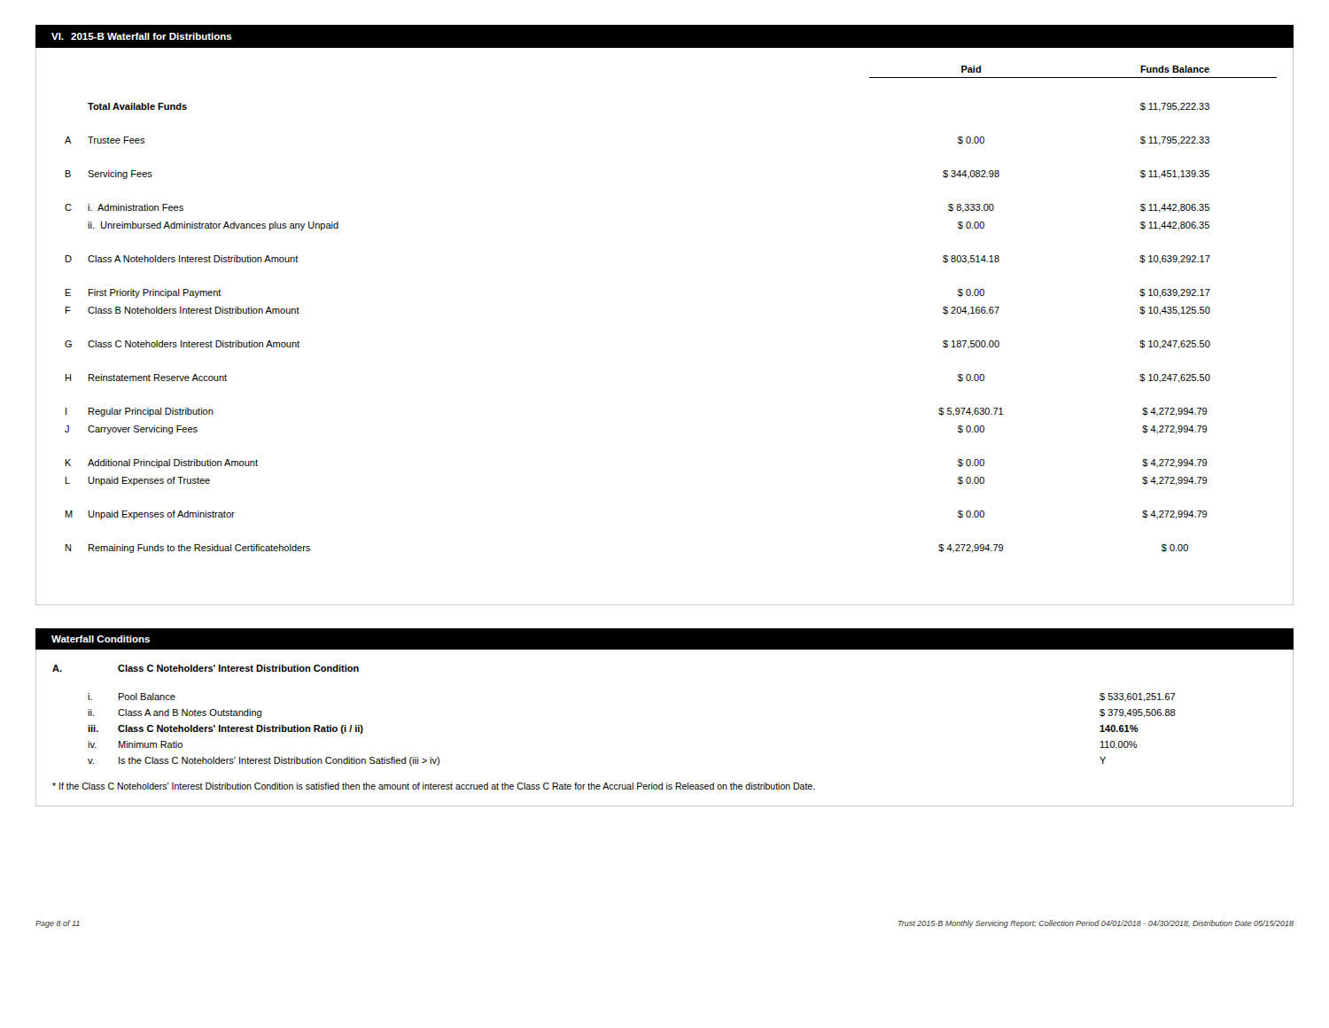VI.
2015-B Waterfall for Distributions
| | | Paid | Funds Balance |
| | Total Available Funds | | $ 11,795,222.33 |
| A | Trustee Fees | $ 0.00 | $ 11,795,222.33 |
| B | Servicing Fees | $ 344,082.98 | $ 11,451,139.35 |
| C | i. Administration Fees | $ 8,333.00 | $ 11,442,806.35 |
| | ii. Unreimbursed Administrator Advances plus any Unpaid | $ 0.00 | $ 11,442,806.35 |
| D | Class A Noteholders Interest Distribution Amount | $ 803,514.18 | $ 10,639,292.17 |
| E | First Priority Principal Payment | $ 0.00 | $ 10,639,292.17 |
| F | Class B Noteholders Interest Distribution Amount | $ 204,166.67 | $ 10,435,125.50 |
| G | Class C Noteholders Interest Distribution Amount | $ 187,500.00 | $ 10,247,625.50 |
| H | Reinstatement Reserve Account | $ 0.00 | $ 10,247,625.50 |
| I | Regular Principal Distribution | $ 5,974,630.71 | $ 4,272,994.79 |
| J | Carryover Servicing Fees | $ 0.00 | $ 4,272,994.79 |
| K | Additional Principal Distribution Amount | $ 0.00 | $ 4,272,994.79 |
| L | Unpaid Expenses of Trustee | $ 0.00 | $ 4,272,994.79 |
| M | Unpaid Expenses of Administrator | $ 0.00 | $ 4,272,994.79 |
| N | Remaining Funds to the Residual Certificateholders | $ 4,272,994.79 | $ 0.00 |
Waterfall Conditions
| A. | | Class C Noteholders' Interest Distribution Condition | |
| | i. | Pool Balance | $ 533,601,251.67 |
| | ii. | Class A and B Notes Outstanding | $ 379,495,506.88 |
| | iii. | Class C Noteholders' Interest Distribution Ratio (i / ii) | 140.61% |
| | iv. | Minimum Ratio | 110.00% |
| | v. | Is the Class C Noteholders' Interest Distribution Condition Satisfied (iii > iv) | Y |
* If the Class C Noteholders' Interest Distribution Condition is satisfied then the amount of interest accrued at the Class C Rate for the Accrual Period is Released on the distribution Date.
Page 8 of 11
Trust 2015-B Monthly Servicing Report: Collection Period 04/01/2018 - 04/30/2018, Distribution Date 05/15/2018